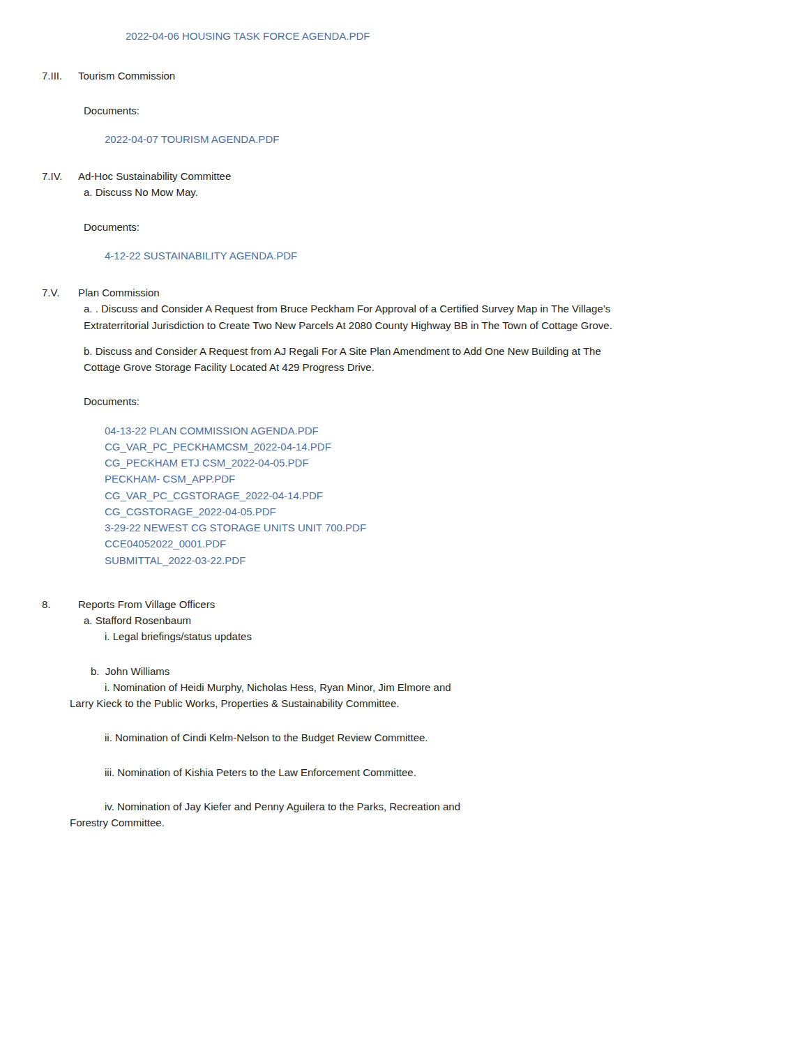2022-04-06 HOUSING TASK FORCE AGENDA.PDF
7.III. Tourism Commission
Documents:
2022-04-07 TOURISM AGENDA.PDF
7.IV. Ad-Hoc Sustainability Committee
a. Discuss No Mow May.
Documents:
4-12-22 SUSTAINABILITY AGENDA.PDF
7.V. Plan Commission
a. . Discuss and Consider A Request from Bruce Peckham For Approval of a Certified Survey Map in The Village’s Extraterritorial Jurisdiction to Create Two New Parcels At 2080 County Highway BB in The Town of Cottage Grove.
b. Discuss and Consider A Request from AJ Regali For A Site Plan Amendment to Add One New Building at The Cottage Grove Storage Facility Located At 429 Progress Drive.
Documents:
04-13-22 PLAN COMMISSION AGENDA.PDF CG_VAR_PC_PECKHAMCSM_2022-04-14.PDF CG_PECKHAM ETJ CSM_2022-04-05.PDF PECKHAM- CSM_APP.PDF CG_VAR_PC_CGSTORAGE_2022-04-14.PDF CG_CGSTORAGE_2022-04-05.PDF 3-29-22 NEWEST CG STORAGE UNITS UNIT 700.PDF CCE04052022_0001.PDF SUBMITTAL_2022-03-22.PDF
8. Reports From Village Officers
a. Stafford Rosenbaum
i. Legal briefings/status updates
b. John Williams
i. Nomination of Heidi Murphy, Nicholas Hess, Ryan Minor, Jim Elmore and
Larry Kieck to the Public Works, Properties & Sustainability Committee.
ii. Nomination of Cindi Kelm-Nelson to the Budget Review Committee.
iii. Nomination of Kishia Peters to the Law Enforcement Committee.
iv. Nomination of Jay Kiefer and Penny Aguilera to the Parks, Recreation and
Forestry Committee.